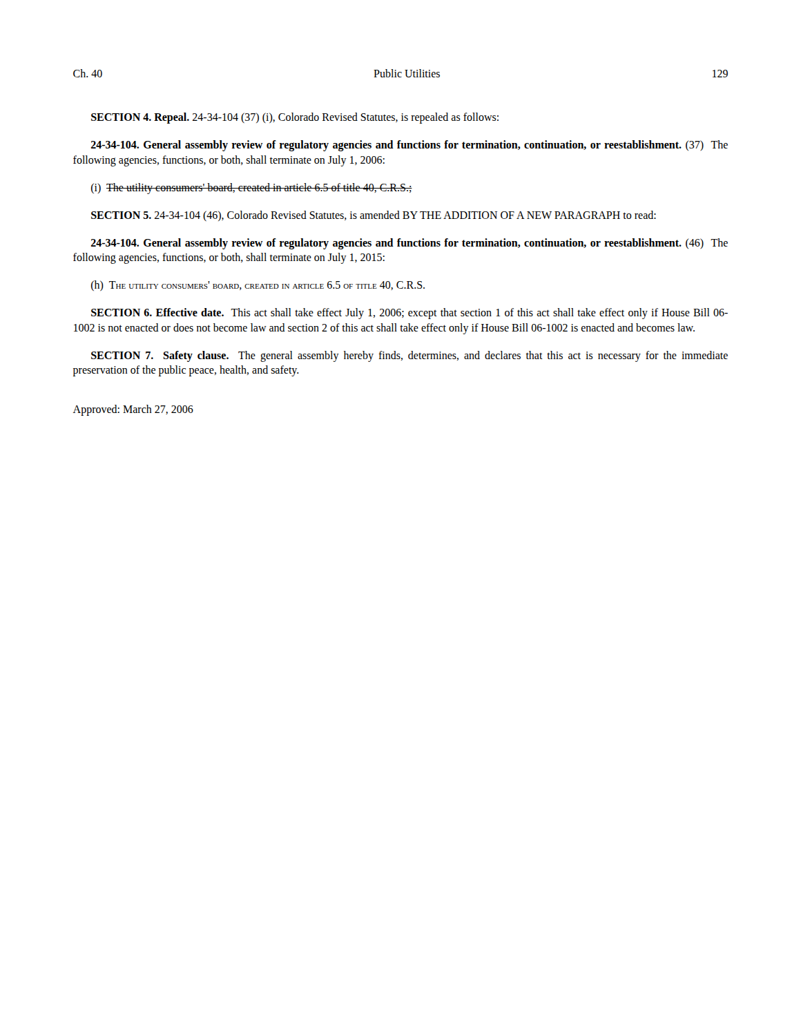Ch. 40 Public Utilities 129
SECTION 4. Repeal. 24-34-104 (37) (i), Colorado Revised Statutes, is repealed as follows:
24-34-104. General assembly review of regulatory agencies and functions for termination, continuation, or reestablishment. (37) The following agencies, functions, or both, shall terminate on July 1, 2006:
(i) The utility consumers' board, created in article 6.5 of title 40, C.R.S.;
SECTION 5. 24-34-104 (46), Colorado Revised Statutes, is amended BY THE ADDITION OF A NEW PARAGRAPH to read:
24-34-104. General assembly review of regulatory agencies and functions for termination, continuation, or reestablishment. (46) The following agencies, functions, or both, shall terminate on July 1, 2015:
(h) The utility consumers' board, created in article 6.5 of title 40, C.R.S.
SECTION 6. Effective date. This act shall take effect July 1, 2006; except that section 1 of this act shall take effect only if House Bill 06-1002 is not enacted or does not become law and section 2 of this act shall take effect only if House Bill 06-1002 is enacted and becomes law.
SECTION 7. Safety clause. The general assembly hereby finds, determines, and declares that this act is necessary for the immediate preservation of the public peace, health, and safety.
Approved: March 27, 2006